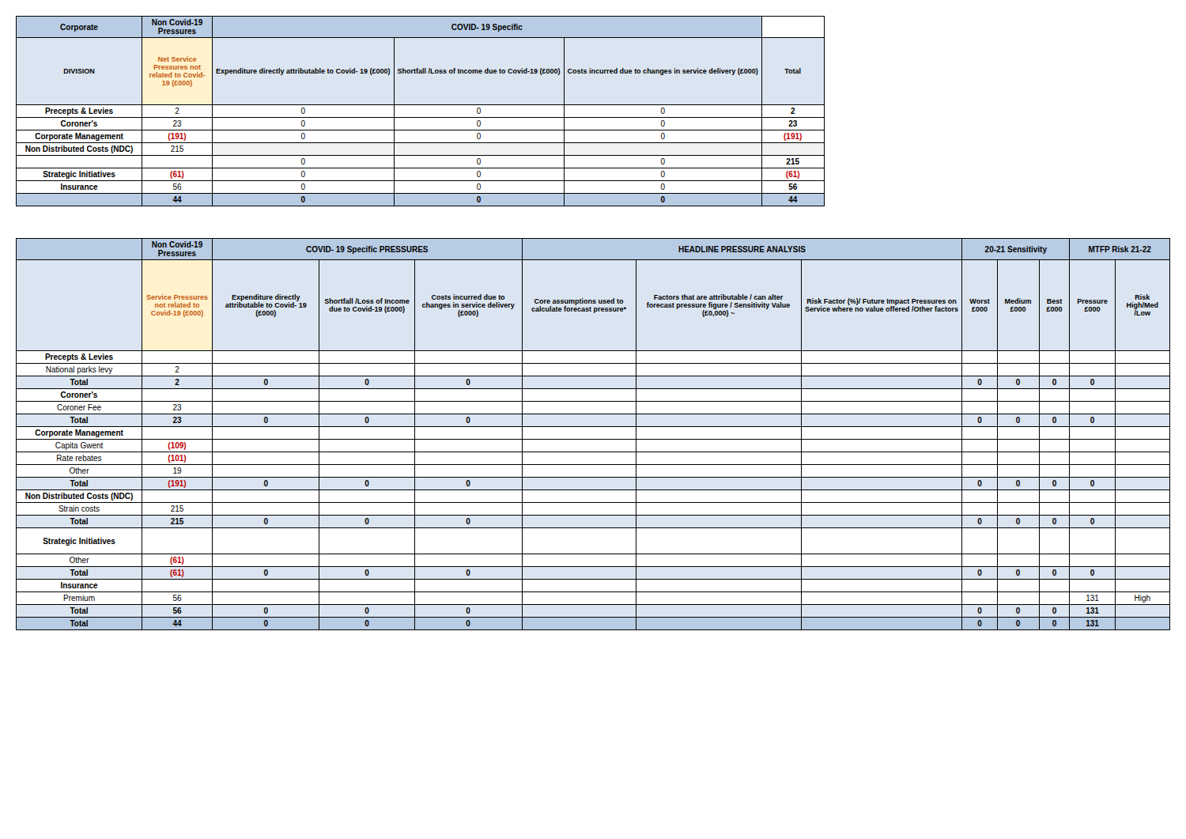| Corporate | Non Covid-19 Pressures | COVID- 19 Specific | |
| DIVISION | Net Service Pressures not related to Covid-19 (£000) | Expenditure directly attributable to Covid- 19 (£000) | Shortfall /Loss of Income due to Covid-19 (£000) | Costs incurred due to changes in service delivery (£000) | Total |
| Precepts & Levies | 2 | 0 | 0 | 0 | 2 |
| Coroner's | 23 | 0 | 0 | 0 | 23 |
| Corporate Management | (191) | 0 | 0 | 0 | (191) |
| Non Distributed Costs (NDC) | 215 | | | | |
| | | 0 | 0 | 0 | 215 |
| Strategic Initiatives | (61) | 0 | 0 | 0 | (61) |
| Insurance | 56 | 0 | 0 | 0 | 56 |
| | 44 | 0 | 0 | 0 | 44 |
| | Non Covid-19 Pressures | COVID- 19 Specific PRESSURES | HEADLINE PRESSURE ANALYSIS | 20-21 Sensitivity | MTFP Risk 21-22 |
| | Service Pressures not related to Covid-19 (£000) | Expenditure directly attributable to Covid- 19 (£000) | Shortfall /Loss of Income due to Covid-19 (£000) | Costs incurred due to changes in service delivery (£000) | Core assumptions used to calculate forecast pressure* | Factors that are attributable / can alter forecast pressure figure / Sensitivity Value (£0,000) ~ | Risk Factor (%)/ Future Impact Pressures on Service where no value offered /Other factors | Worst £000 | Medium £000 | Best £000 | Pressure £000 | Risk High/Med /Low |
| Precepts & Levies | | | | | | | | | | | | |
| National parks levy | 2 | | | | | | | | | | | |
| Total | 2 | 0 | 0 | 0 | | | | 0 | 0 | 0 | 0 | |
| Coroner's | | | | | | | | | | | | |
| Coroner Fee | 23 | | | | | | | | | | | |
| Total | 23 | 0 | 0 | 0 | | | | 0 | 0 | 0 | 0 | |
| Corporate Management | | | | | | | | | | | | |
| Capita Gwent | (109) | | | | | | | | | | | |
| Rate rebates | (101) | | | | | | | | | | | |
| Other | 19 | | | | | | | | | | | |
| Total | (191) | 0 | 0 | 0 | | | | 0 | 0 | 0 | 0 | |
| Non Distributed Costs (NDC) | | | | | | | | | | | | |
| Strain costs | 215 | | | | | | | | | | | |
| Total | 215 | 0 | 0 | 0 | | | | 0 | 0 | 0 | 0 | |
| Strategic Initiatives | | | | | | | | | | | | |
| Other | (61) | | | | | | | | | | | |
| Total | (61) | 0 | 0 | 0 | | | | 0 | 0 | 0 | 0 | |
| Insurance | | | | | | | | | | | | |
| Premium | 56 | | | | | | | | | | 131 | High |
| Total | 56 | 0 | 0 | 0 | | | | 0 | 0 | 0 | 131 | |
| Total | 44 | 0 | 0 | 0 | | | | 0 | 0 | 0 | 131 | |